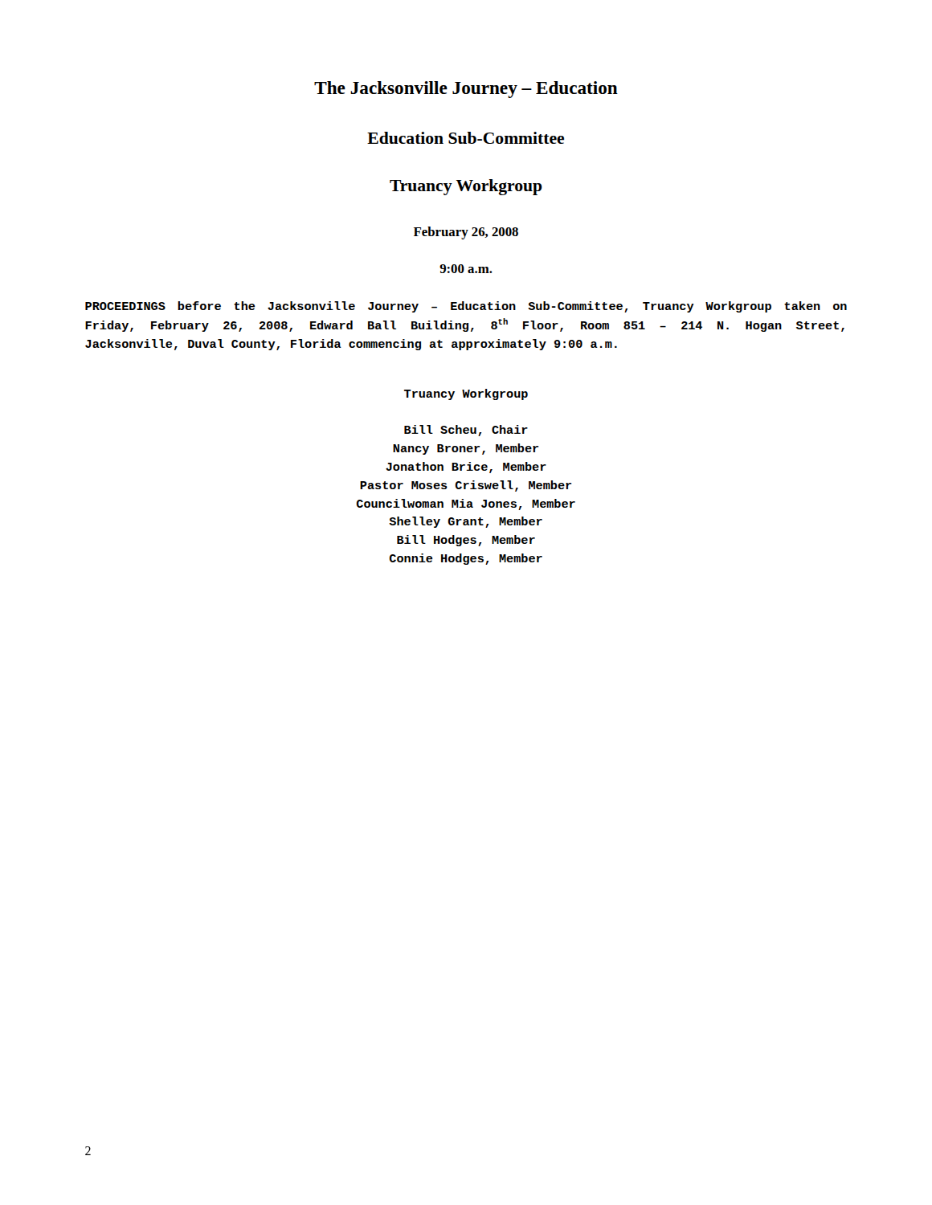The Jacksonville Journey – Education
Education Sub-Committee
Truancy Workgroup
February 26, 2008
9:00 a.m.
PROCEEDINGS before the Jacksonville Journey – Education Sub-Committee, Truancy Workgroup taken on Friday, February 26, 2008, Edward Ball Building, 8th Floor, Room 851 – 214 N. Hogan Street, Jacksonville, Duval County, Florida commencing at approximately 9:00 a.m.
Truancy Workgroup
Bill Scheu, Chair
Nancy Broner, Member
Jonathon Brice, Member
Pastor Moses Criswell, Member
Councilwoman Mia Jones, Member
Shelley Grant, Member
Bill Hodges, Member
Connie Hodges, Member
2